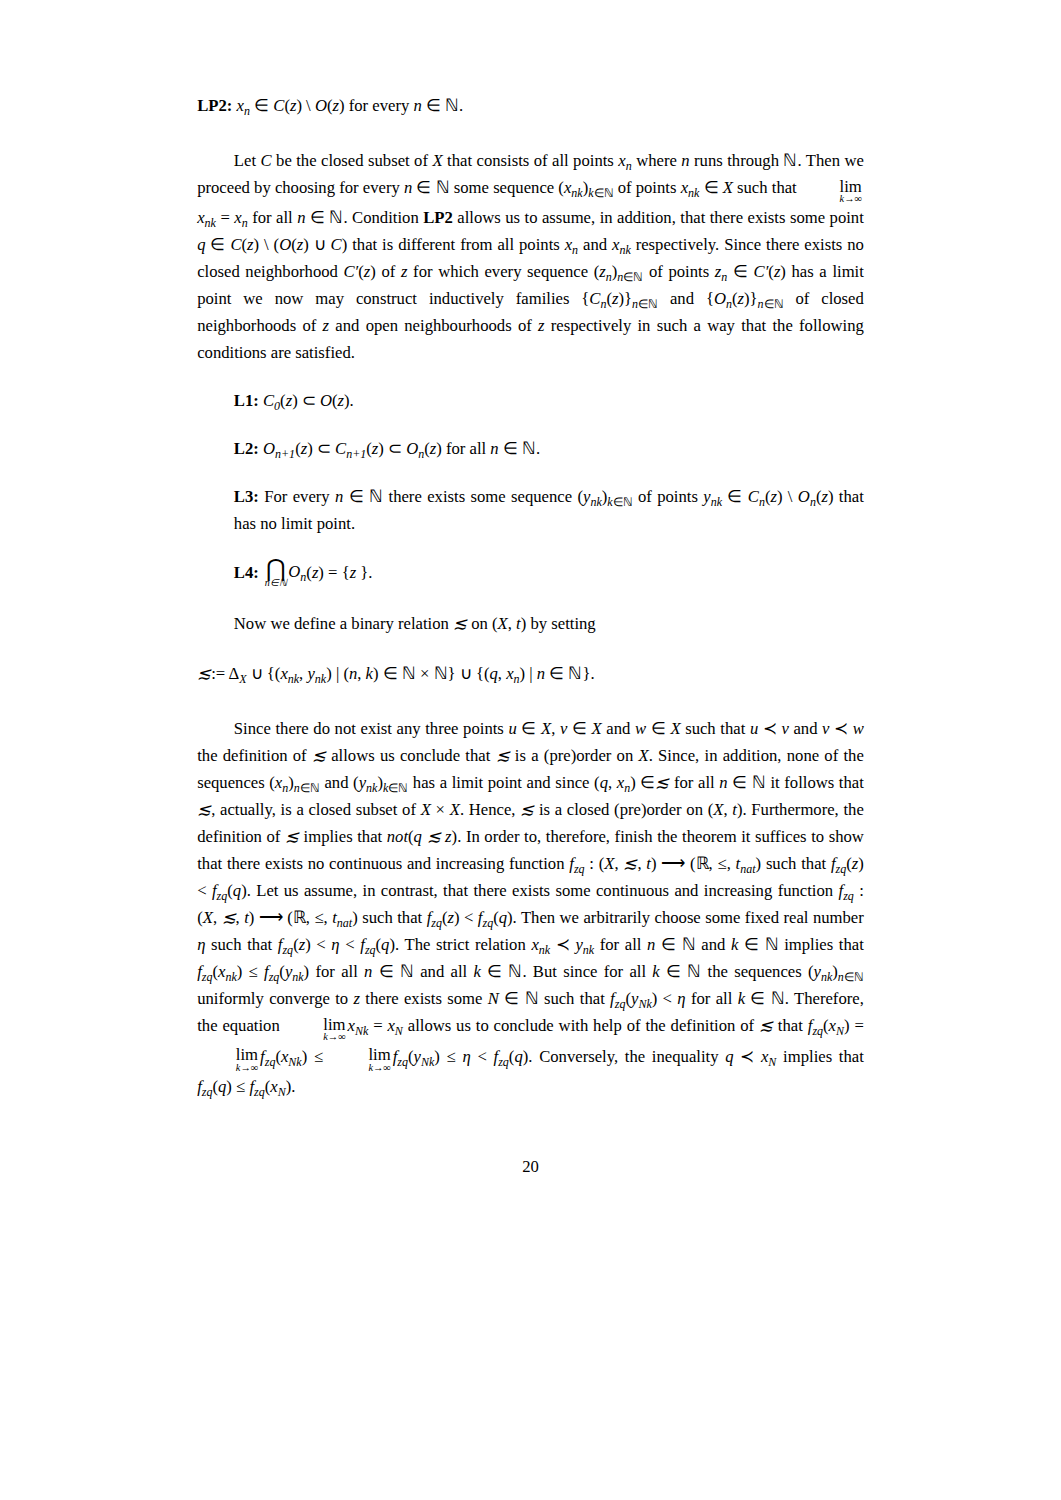LP2: xn ∈ C(z) \ O(z) for every n ∈ ℕ.
Let C be the closed subset of X that consists of all points xn where n runs through ℕ. Then we proceed by choosing for every n ∈ ℕ some sequence (xnk)k∈ℕ of points xnk ∈ X such that lim k→∞xnk = xn for all n ∈ ℕ. Condition LP2 allows us to assume, in addition, that there exists some point q ∈ C(z) \ (O(z) ∪ C) that is different from all points xn and xnk respectively. Since there exists no closed neighborhood C′(z) of z for which every sequence (zn)n∈ℕ of points zn ∈ C′(z) has a limit point we now may construct inductively families {Cn(z)}n∈ℕ and {On(z)}n∈ℕ of closed neighborhoods of z and open neighbourhoods of z respectively in such a way that the following conditions are satisfied.
L1: C0(z) ⊂ O(z).
L2: On+1(z) ⊂ Cn+1(z) ⊂ On(z) for all n ∈ ℕ.
L3: For every n ∈ ℕ there exists some sequence (ynk)k∈ℕ of points ynk ∈ Cn(z) \ On(z) that has no limit point.
L4: ⋂n∈ℕ On(z) = {z }.
Now we define a binary relation ≲ on (X, t) by setting
≲:= ΔX ∪ {(xnk, ynk) | (n, k) ∈ ℕ × ℕ} ∪ {(q, xn) | n ∈ ℕ}.
Since there do not exist any three points u ∈ X, v ∈ X and w ∈ X such that u ≺ v and v ≺ w the definition of ≲ allows us conclude that ≲ is a (pre)order on X. Since, in addition, none of the sequences (xn)n∈ℕ and (ynk)k∈ℕ has a limit point and since (q, xn) ∈≲ for all n ∈ ℕ it follows that ≲, actually, is a closed subset of X × X. Hence, ≲ is a closed (pre)order on (X, t). Furthermore, the definition of ≲ implies that not(q ≲ z). In order to, therefore, finish the theorem it suffices to show that there exists no continuous and increasing function fzq : (X, ≲, t) ⟶ (ℝ, ≤, tnat) such that fzq(z) < fzq(q). Let us assume, in contrast, that there exists some continuous and increasing function fzq : (X, ≲, t) ⟶ (ℝ, ≤, tnat) such that fzq(z) < fzq(q). Then we arbitrarily choose some fixed real number η such that fzq(z) < η < fzq(q). The strict relation xnk ≺ ynk for all n ∈ ℕ and k ∈ ℕ implies that fzq(xnk) ≤ fzq(ynk) for all n ∈ ℕ and all k ∈ ℕ. But since for all k ∈ ℕ the sequences (ynk)n∈ℕ uniformly converge to z there exists some N ∈ ℕ such that fzq(yNk) < η for all k ∈ ℕ. Therefore, the equation lim k→∞xNk = xN allows us to conclude with help of the definition of ≲ that fzq(xN) = lim k→∞fzq(xNk) ≤ lim k→∞fzq(yNk) ≤ η < fzq(q). Conversely, the inequality q ≺ xN implies that fzq(q) ≤ fzq(xN).
20